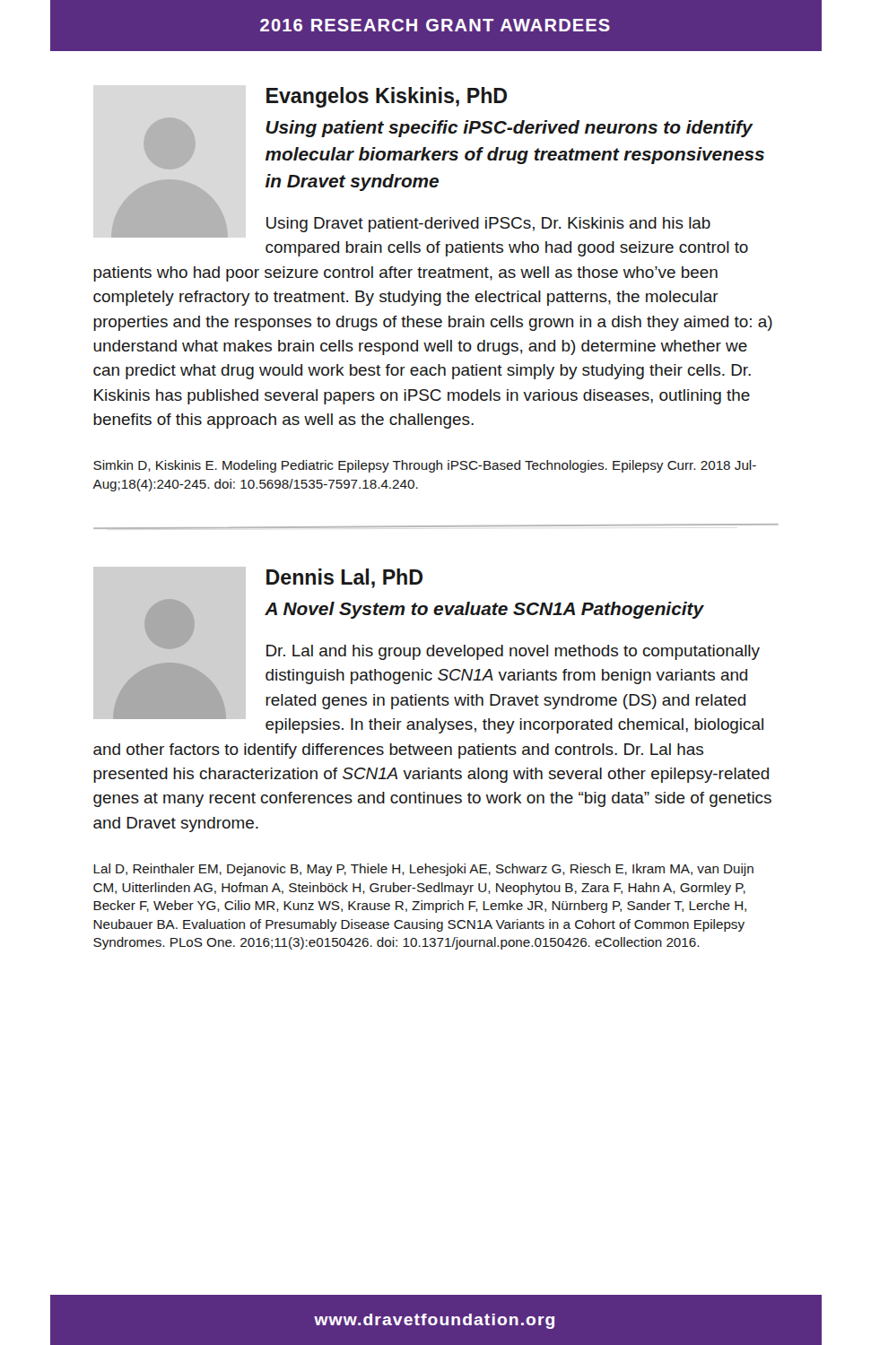2016 Research Grant Awardees
Evangelos Kiskinis, PhD
Using patient specific iPSC-derived neurons to identify molecular biomarkers of drug treatment responsiveness in Dravet syndrome
Using Dravet patient-derived iPSCs, Dr. Kiskinis and his lab compared brain cells of patients who had good seizure control to patients who had poor seizure control after treatment, as well as those who’ve been completely refractory to treatment. By studying the electrical patterns, the molecular properties and the responses to drugs of these brain cells grown in a dish they aimed to: a) understand what makes brain cells respond well to drugs, and b) determine whether we can predict what drug would work best for each patient simply by studying their cells. Dr. Kiskinis has published several papers on iPSC models in various diseases, outlining the benefits of this approach as well as the challenges.
Simkin D, Kiskinis E. Modeling Pediatric Epilepsy Through iPSC-Based Technologies. Epilepsy Curr. 2018 Jul-Aug;18(4):240-245. doi: 10.5698/1535-7597.18.4.240.
Dennis Lal, PhD
A Novel System to evaluate SCN1A Pathogenicity
Dr. Lal and his group developed novel methods to computationally distinguish pathogenic SCN1A variants from benign variants and related genes in patients with Dravet syndrome (DS) and related epilepsies. In their analyses, they incorporated chemical, biological and other factors to identify differences between patients and controls. Dr. Lal has presented his characterization of SCN1A variants along with several other epilepsy-related genes at many recent conferences and continues to work on the “big data” side of genetics and Dravet syndrome.
Lal D, Reinthaler EM, Dejanovic B, May P, Thiele H, Lehesjoki AE, Schwarz G, Riesch E, Ikram MA, van Duijn CM, Uitterlinden AG, Hofman A, Steinböck H, Gruber-Sedlmayr U, Neophytou B, Zara F, Hahn A, Gormley P, Becker F, Weber YG, Cilio MR, Kunz WS, Krause R, Zimprich F, Lemke JR, Nürnberg P, Sander T, Lerche H, Neubauer BA. Evaluation of Presumably Disease Causing SCN1A Variants in a Cohort of Common Epilepsy Syndromes. PLoS One. 2016;11(3):e0150426. doi: 10.1371/journal.pone.0150426. eCollection 2016.
www.dravetfoundation.org